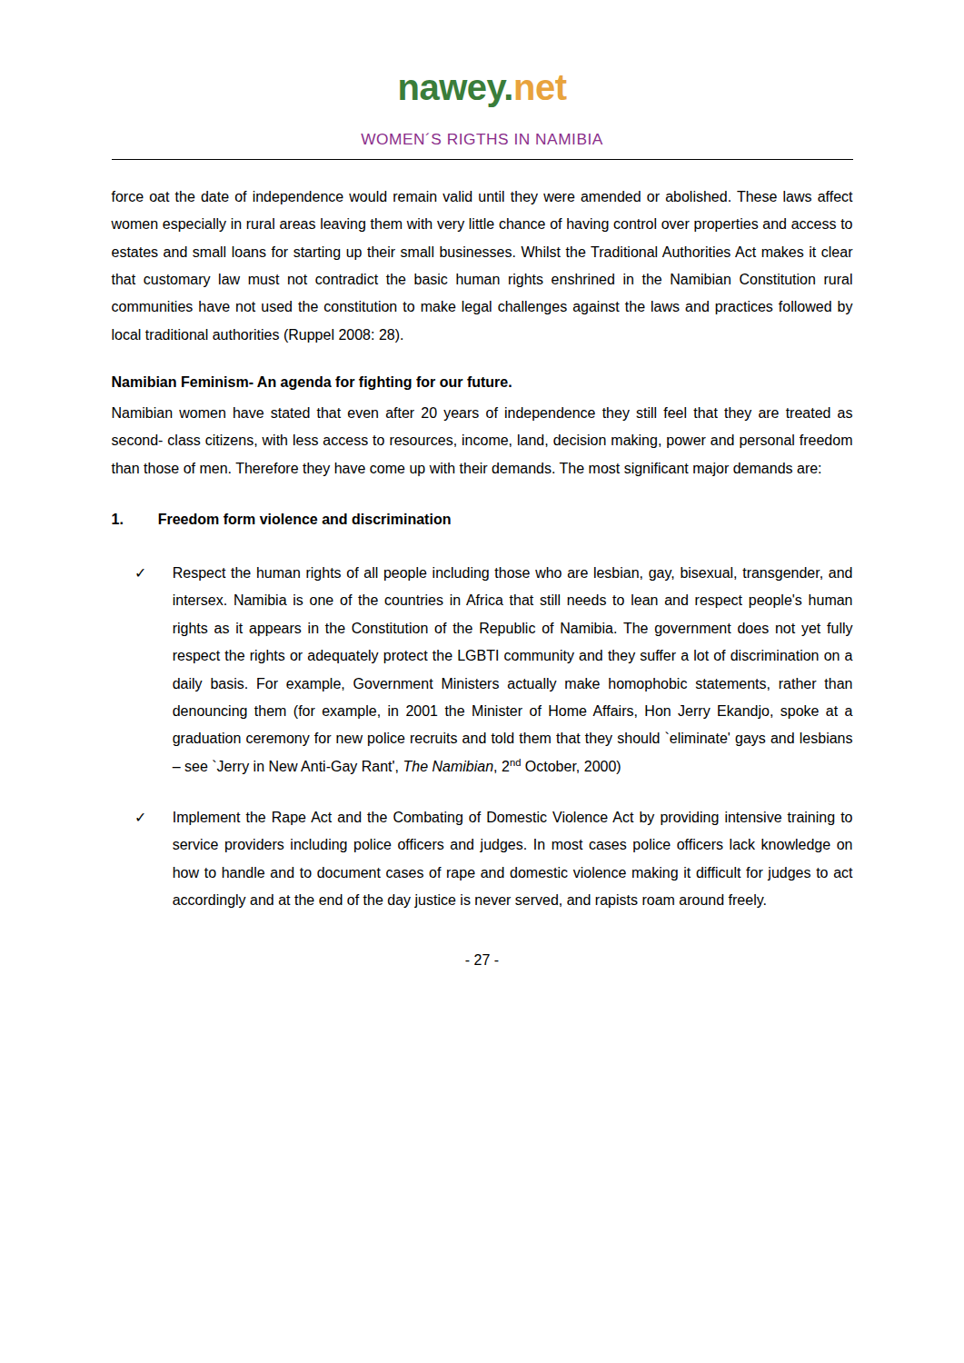nawey. net
WOMEN´S RIGTHS IN NAMIBIA
force oat the date of independence would remain valid until they were amended or abolished. These laws affect women especially in rural areas leaving them with very little chance of having control over properties and access to estates and small loans for starting up their small businesses. Whilst the Traditional Authorities Act makes it clear that customary law must not contradict the basic human rights enshrined in the Namibian Constitution rural communities have not used the constitution to make legal challenges against the laws and practices followed by local traditional authorities (Ruppel 2008: 28).
Namibian Feminism- An agenda for fighting for our future.
Namibian women have stated that even after 20 years of independence they still feel that they are treated as second- class citizens, with less access to resources, income, land, decision making, power and personal freedom than those of men. Therefore they have come up with their demands. The most significant major demands are:
1. Freedom form violence and discrimination
Respect the human rights of all people including those who are lesbian, gay, bisexual, transgender, and intersex. Namibia is one of the countries in Africa that still needs to lean and respect people's human rights as it appears in the Constitution of the Republic of Namibia. The government does not yet fully respect the rights or adequately protect the LGBTI community and they suffer a lot of discrimination on a daily basis. For example, Government Ministers actually make homophobic statements, rather than denouncing them (for example, in 2001 the Minister of Home Affairs, Hon Jerry Ekandjo, spoke at a graduation ceremony for new police recruits and told them that they should `eliminate' gays and lesbians – see `Jerry in New Anti-Gay Rant', The Namibian, 2nd October, 2000)
Implement the Rape Act and the Combating of Domestic Violence Act by providing intensive training to service providers including police officers and judges. In most cases police officers lack knowledge on how to handle and to document cases of rape and domestic violence making it difficult for judges to act accordingly and at the end of the day justice is never served, and rapists roam around freely.
- 27 -